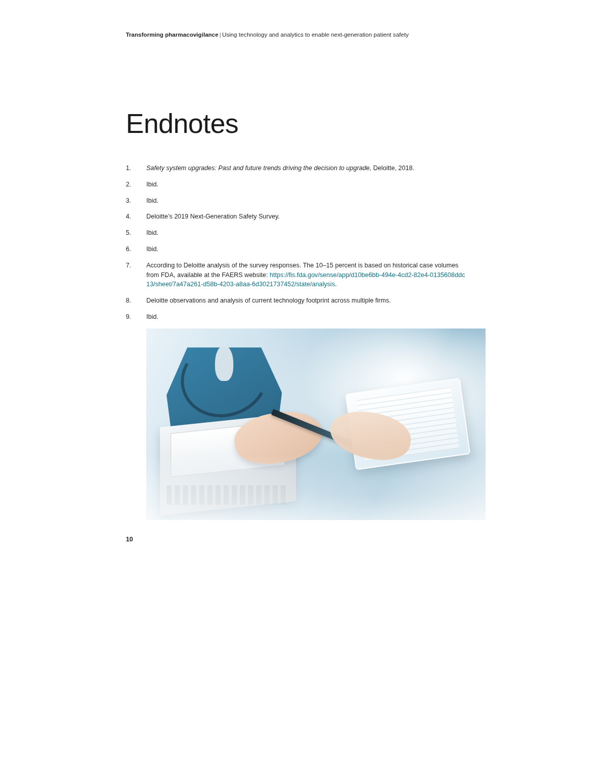Transforming pharmacovigilance|Using technology and analytics to enable next-generation patient safety
Endnotes
Safety system upgrades: Past and future trends driving the decision to upgrade, Deloitte, 2018.
Ibid.
Ibid.
Deloitte’s 2019 Next-Generation Safety Survey.
Ibid.
Ibid.
According to Deloitte analysis of the survey responses. The 10–15 percent is based on historical case volumes from FDA, available at the FAERS website: https://fis.fda.gov/sense/app/d10be6bb-494e-4cd2-82e4-0135608ddc13/sheet/7a47a261-d58b-4203-a8aa-6d3021737452/state/analysis.
Deloitte observations and analysis of current technology footprint across multiple firms.
Ibid.
10